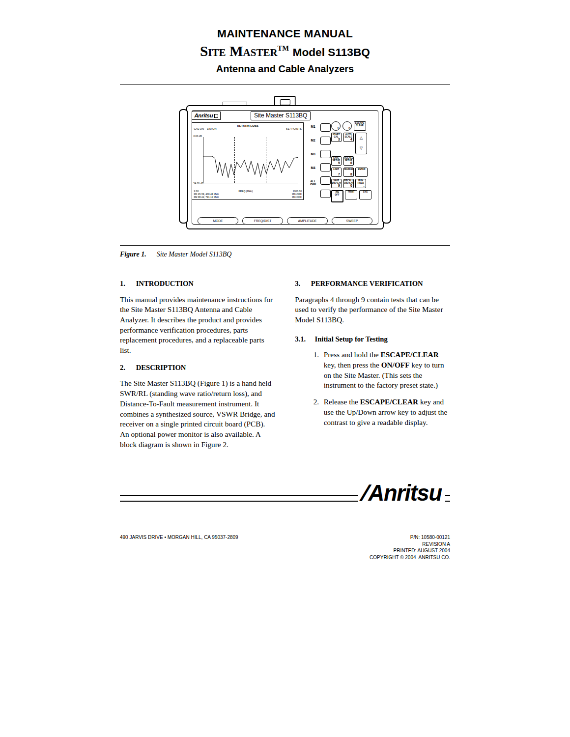MAINTENANCE MANUAL
Site Master TM Model S113BQ
Antenna and Cable Analyzers
Anritsu Site Master S113BQ
RETURN LOSS
CAL ON LIM ON 517 POINTS
0.00 dB
54.00 dB
2.00 FREQ (MHz) 1000.00
M1:26.39, 400.43 MHz M3=OFF
M2:38.42, 791.12 MHz M4=OFF
M1
M2
M3
M4
ALL
OFF
1
2
ESCAPE
CLEAR
START
CAL 3
AUTO
SCALE 4
△▽
SAVE
SETUP 5
RECALL
SETUP 6
LIMIT 7
MARKER 8
ENTER
SAVE
DISPLAY 9
RECALL
DISPLAY 0
RUN
HOLD.
ON
OFF
PRINT
SYS
MODE FREQ/DIST AMPLITUDE SWEEP
Figure 1. Site Master Model S113BQ
1. INTRODUCTION
This manual provides maintenance instructions for the Site Master S113BQ Antenna and Cable Analyzer. It describes the product and provides performance verification procedures, parts replacement procedures, and a replaceable parts list.
2. DESCRIPTION
The Site Master S113BQ (Figure 1) is a hand held SWR/RL (standing wave ratio/return loss), and Distance-To-Fault measurement instrument. It combines a synthesized source, VSWR Bridge, and receiver on a single printed circuit board (PCB). An optional power monitor is also available. A block diagram is shown in Figure 2.
3. PERFORMANCE VERIFICATION
Paragraphs 4 through 9 contain tests that can be used to verify the performance of the Site Master Model S113BQ.
3.1. Initial Setup for Testing
Press and hold the ESCAPE/CLEAR key, then press the ON/OFF key to turn on the Site Master. (This sets the instrument to the factory preset state.)
Release the ESCAPE/CLEAR key and use the Up/Down arrow key to adjust the contrast to give a readable display.
/Anritsu
490 JARVIS DRIVE • MORGAN HILL, CA 95037-2809
P/N: 10580-00121
REVISION A
PRINTED: AUGUST 2004
COPYRIGHT © 2004 ANRITSU CO.